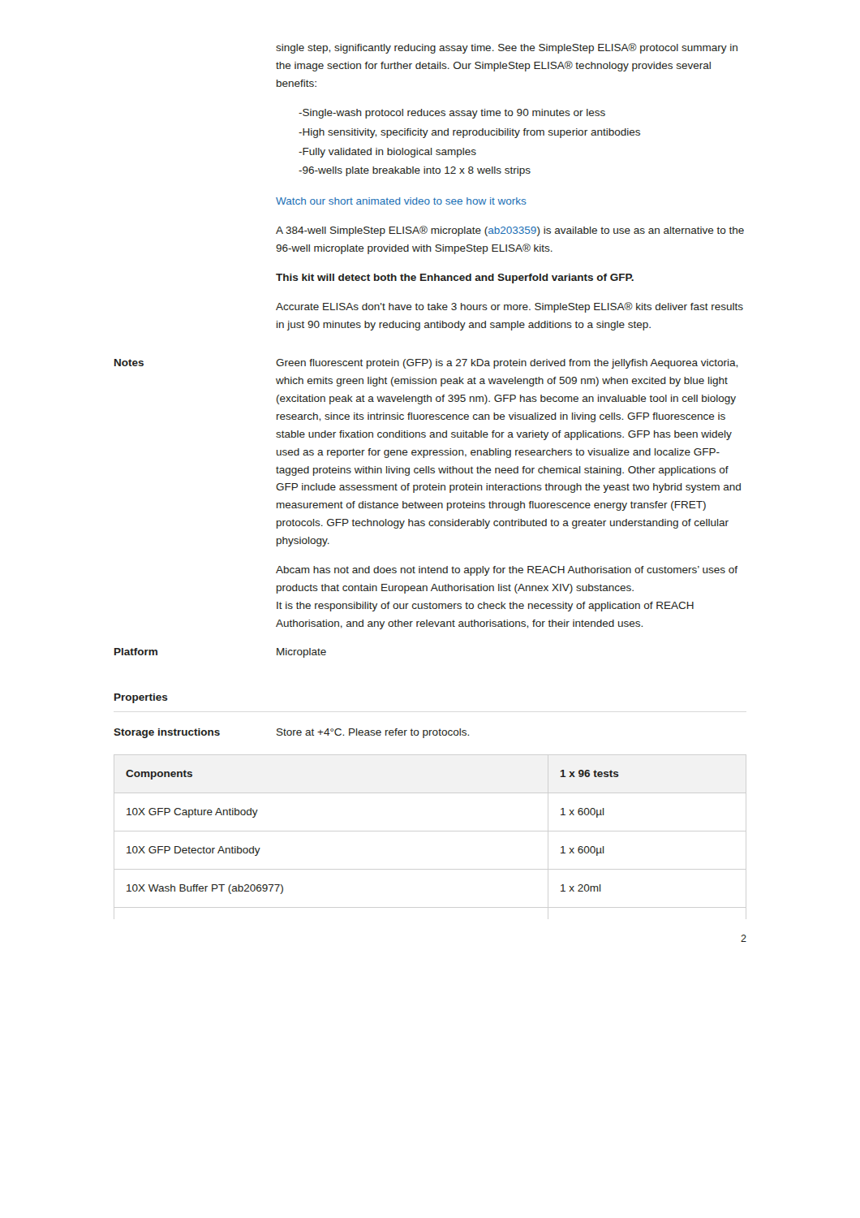single step, significantly reducing assay time. See the SimpleStep ELISA® protocol summary in the image section for further details. Our SimpleStep ELISA® technology provides several benefits:
-Single-wash protocol reduces assay time to 90 minutes or less
-High sensitivity, specificity and reproducibility from superior antibodies
-Fully validated in biological samples
-96-wells plate breakable into 12 x 8 wells strips
Watch our short animated video to see how it works
A 384-well SimpleStep ELISA® microplate (ab203359) is available to use as an alternative to the 96-well microplate provided with SimpeStep ELISA® kits.
This kit will detect both the Enhanced and Superfold variants of GFP.
Accurate ELISAs don't have to take 3 hours or more. SimpleStep ELISA® kits deliver fast results in just 90 minutes by reducing antibody and sample additions to a single step.
Notes
Green fluorescent protein (GFP) is a 27 kDa protein derived from the jellyfish Aequorea victoria, which emits green light (emission peak at a wavelength of 509 nm) when excited by blue light (excitation peak at a wavelength of 395 nm). GFP has become an invaluable tool in cell biology research, since its intrinsic fluorescence can be visualized in living cells. GFP fluorescence is stable under fixation conditions and suitable for a variety of applications. GFP has been widely used as a reporter for gene expression, enabling researchers to visualize and localize GFP-tagged proteins within living cells without the need for chemical staining. Other applications of GFP include assessment of protein protein interactions through the yeast two hybrid system and measurement of distance between proteins through fluorescence energy transfer (FRET) protocols. GFP technology has considerably contributed to a greater understanding of cellular physiology.
Abcam has not and does not intend to apply for the REACH Authorisation of customers’ uses of products that contain European Authorisation list (Annex XIV) substances.
It is the responsibility of our customers to check the necessity of application of REACH Authorisation, and any other relevant authorisations, for their intended uses.
Platform
Microplate
Properties
Storage instructions
Store at +4°C. Please refer to protocols.
| Components | 1 x 96 tests |
| --- | --- |
| 10X GFP Capture Antibody | 1 x 600µl |
| 10X GFP Detector Antibody | 1 x 600µl |
| 10X Wash Buffer PT (ab206977) | 1 x 20ml |
2